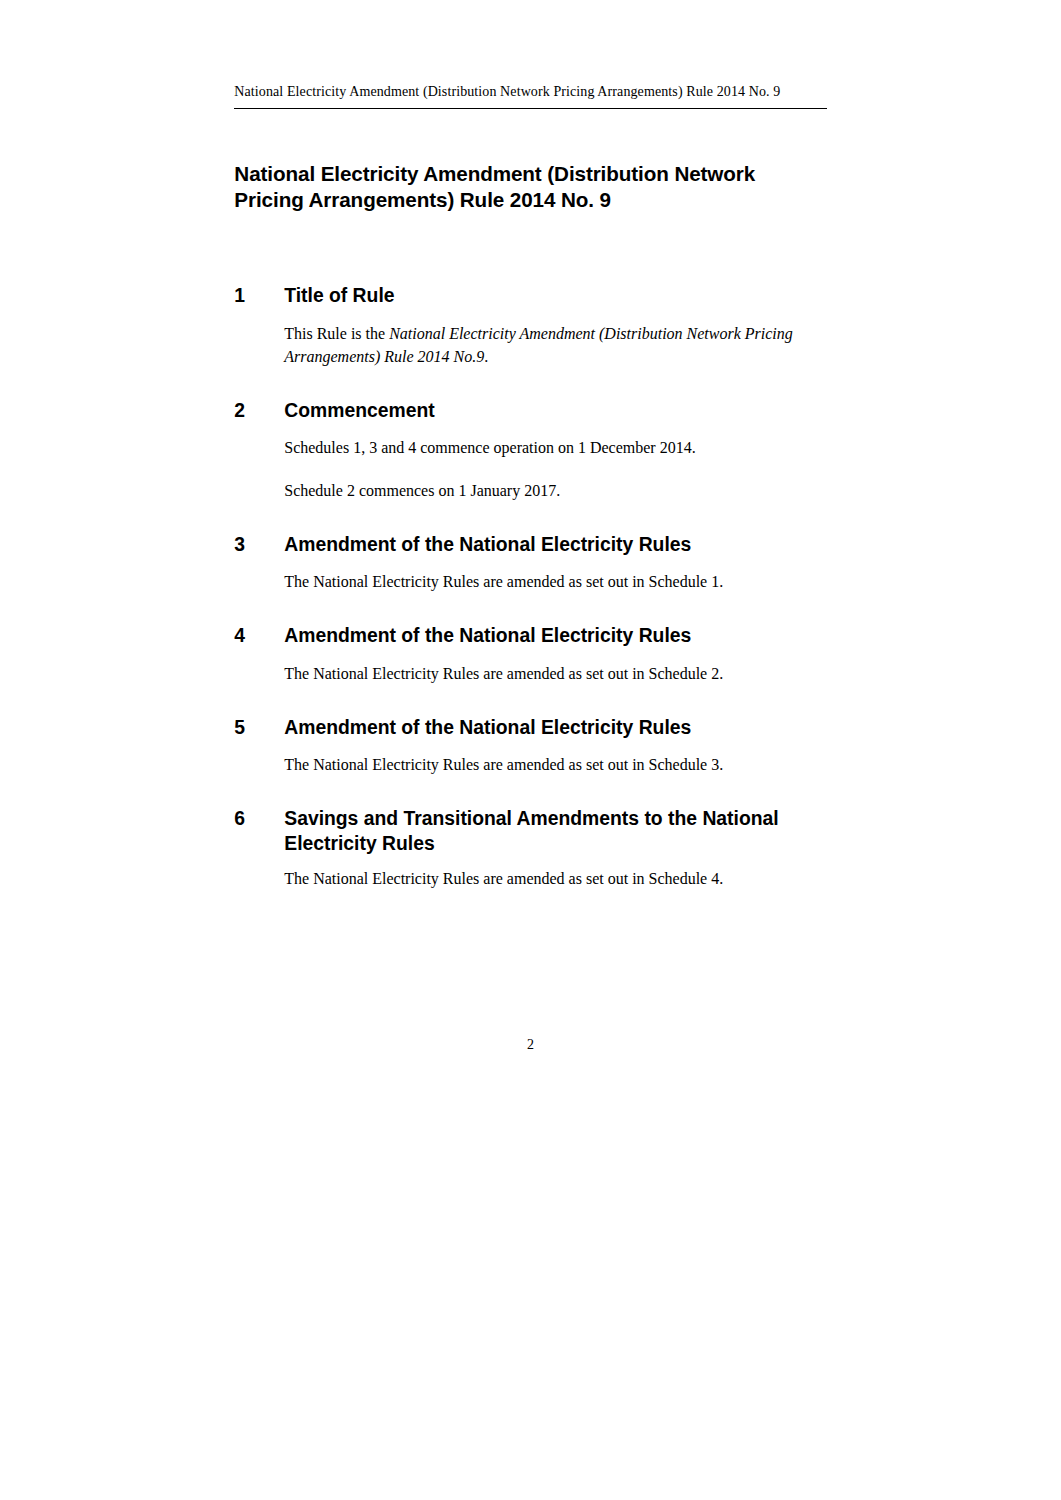National Electricity Amendment (Distribution Network Pricing Arrangements) Rule 2014 No. 9
National Electricity Amendment (Distribution Network Pricing Arrangements) Rule 2014 No. 9
1
Title of Rule
This Rule is the National Electricity Amendment (Distribution Network Pricing Arrangements) Rule 2014 No.9.
2
Commencement
Schedules 1, 3 and 4 commence operation on 1 December 2014.
Schedule 2 commences on 1 January 2017.
3
Amendment of the National Electricity Rules
The National Electricity Rules are amended as set out in Schedule 1.
4
Amendment of the National Electricity Rules
The National Electricity Rules are amended as set out in Schedule 2.
5
Amendment of the National Electricity Rules
The National Electricity Rules are amended as set out in Schedule 3.
6
Savings and Transitional Amendments to the National Electricity Rules
The National Electricity Rules are amended as set out in Schedule 4.
2